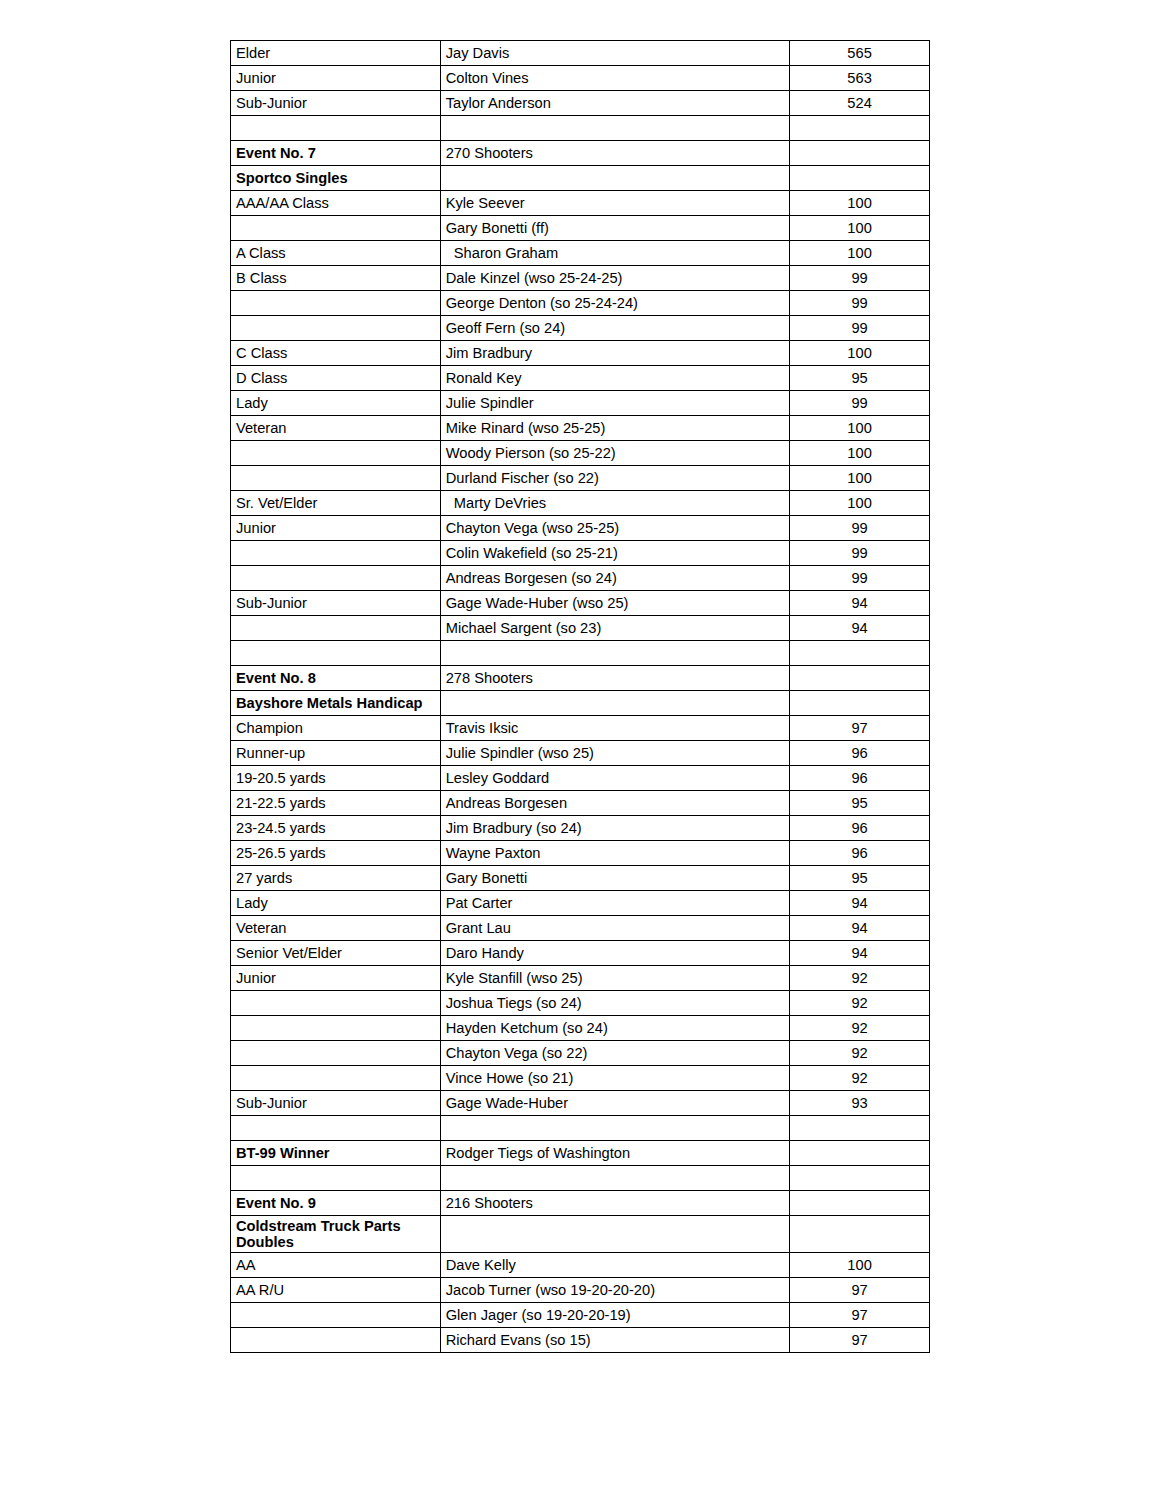| Elder | Jay Davis | 565 |
| Junior | Colton Vines | 563 |
| Sub-Junior | Taylor Anderson | 524 |
| Event No. 7 | 270 Shooters | |
| Sportco Singles | | |
| AAA/AA Class | Kyle Seever | 100 |
| | Gary Bonetti (ff) | 100 |
| A Class | Sharon Graham | 100 |
| B Class | Dale Kinzel (wso 25-24-25) | 99 |
| | George Denton (so 25-24-24) | 99 |
| | Geoff Fern (so 24) | 99 |
| C Class | Jim Bradbury | 100 |
| D Class | Ronald Key | 95 |
| Lady | Julie Spindler | 99 |
| Veteran | Mike Rinard (wso 25-25) | 100 |
| | Woody Pierson (so 25-22) | 100 |
| | Durland Fischer (so 22) | 100 |
| Sr. Vet/Elder | Marty DeVries | 100 |
| Junior | Chayton Vega (wso 25-25) | 99 |
| | Colin Wakefield (so 25-21) | 99 |
| | Andreas Borgesen (so 24) | 99 |
| Sub-Junior | Gage Wade-Huber (wso 25) | 94 |
| | Michael Sargent (so 23) | 94 |
| Event No. 8 | 278 Shooters | |
| Bayshore Metals Handicap | | |
| Champion | Travis Iksic | 97 |
| Runner-up | Julie Spindler (wso 25) | 96 |
| 19-20.5 yards | Lesley Goddard | 96 |
| 21-22.5 yards | Andreas Borgesen | 95 |
| 23-24.5 yards | Jim Bradbury (so 24) | 96 |
| 25-26.5 yards | Wayne Paxton | 96 |
| 27 yards | Gary Bonetti | 95 |
| Lady | Pat Carter | 94 |
| Veteran | Grant Lau | 94 |
| Senior Vet/Elder | Daro Handy | 94 |
| Junior | Kyle Stanfill (wso 25) | 92 |
| | Joshua Tiegs (so 24) | 92 |
| | Hayden Ketchum (so 24) | 92 |
| | Chayton Vega (so 22) | 92 |
| | Vince Howe (so 21) | 92 |
| Sub-Junior | Gage Wade-Huber | 93 |
| BT-99 Winner | Rodger Tiegs of Washington | |
| Event No. 9 | 216 Shooters | |
| Coldstream Truck Parts Doubles | | |
| AA | Dave Kelly | 100 |
| AA R/U | Jacob Turner (wso 19-20-20-20) | 97 |
| | Glen Jager (so 19-20-20-19) | 97 |
| | Richard Evans (so 15) | 97 |